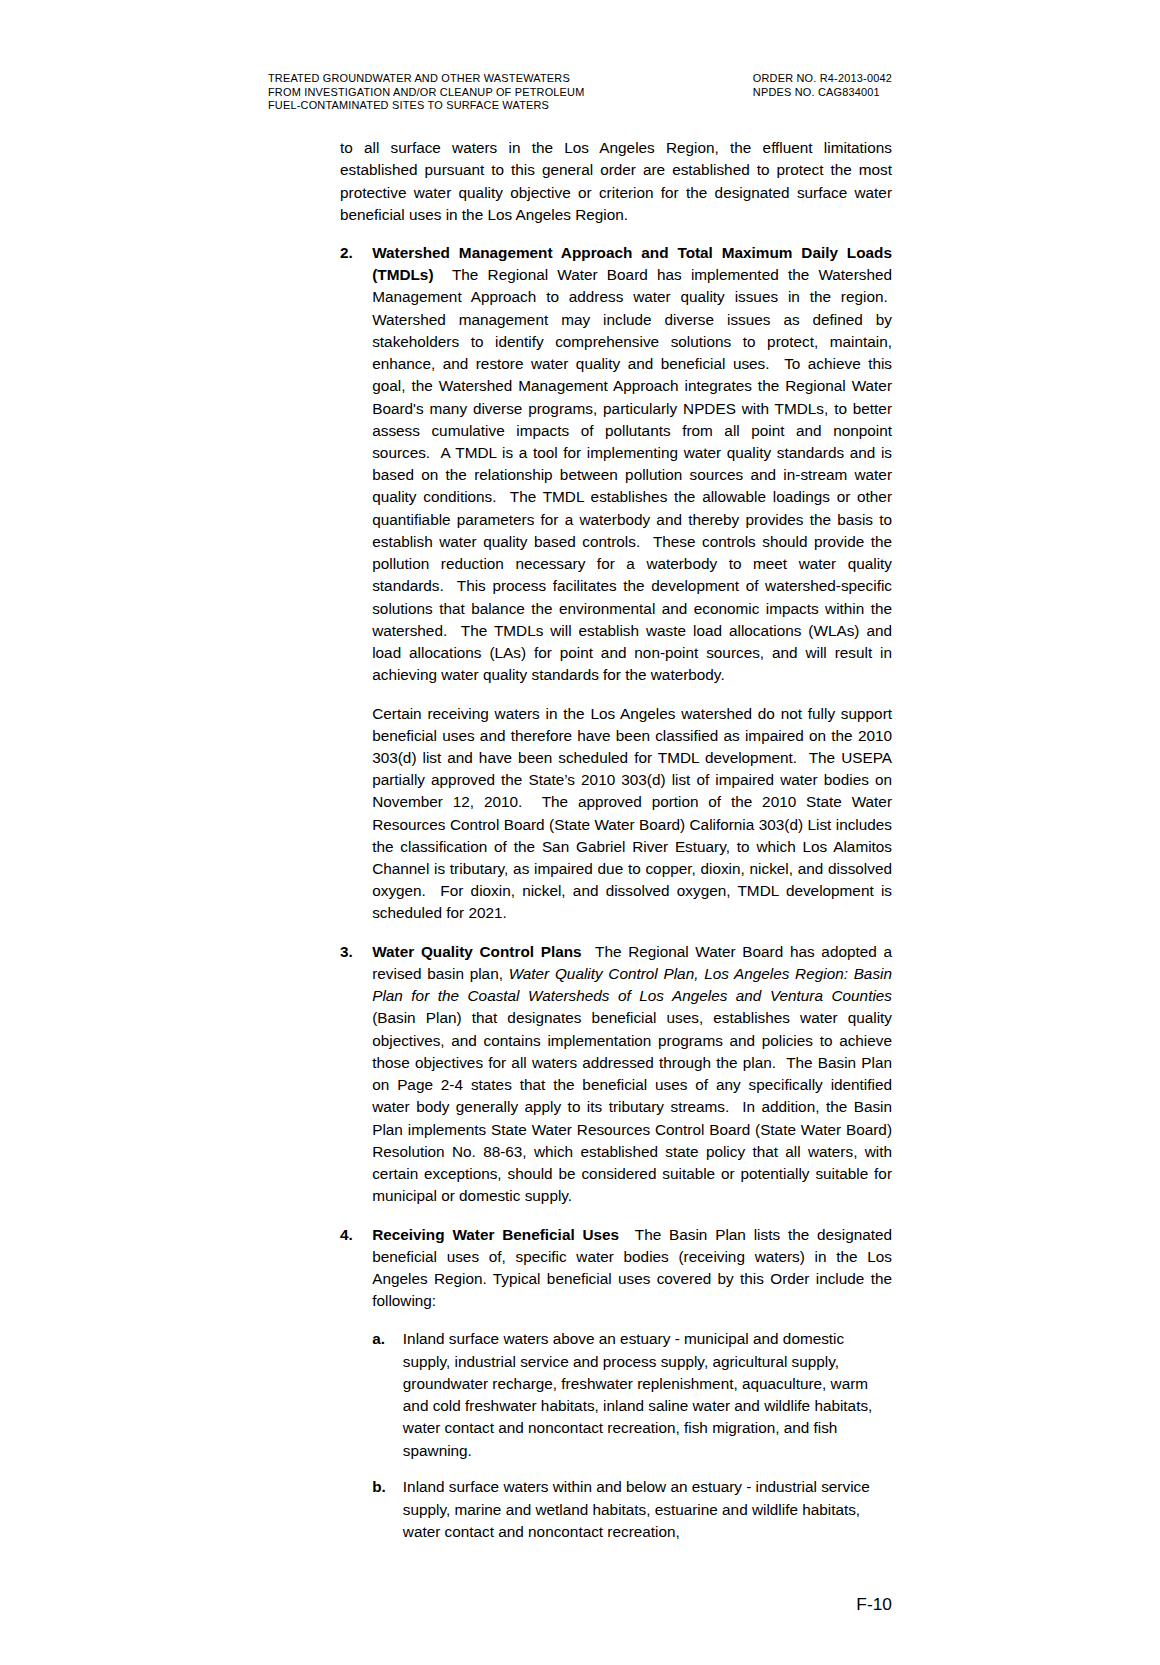TREATED GROUNDWATER AND OTHER WASTEWATERS
FROM INVESTIGATION AND/OR CLEANUP OF PETROLEUM
FUEL-CONTAMINATED SITES TO SURFACE WATERS
ORDER NO. R4-2013-0042
NPDES NO. CAG834001
to all surface waters in the Los Angeles Region, the effluent limitations established pursuant to this general order are established to protect the most protective water quality objective or criterion for the designated surface water beneficial uses in the Los Angeles Region.
2.
Watershed Management Approach and Total Maximum Daily Loads (TMDLs) The Regional Water Board has implemented the Watershed Management Approach to address water quality issues in the region. Watershed management may include diverse issues as defined by stakeholders to identify comprehensive solutions to protect, maintain, enhance, and restore water quality and beneficial uses. To achieve this goal, the Watershed Management Approach integrates the Regional Water Board's many diverse programs, particularly NPDES with TMDLs, to better assess cumulative impacts of pollutants from all point and nonpoint sources. A TMDL is a tool for implementing water quality standards and is based on the relationship between pollution sources and in-stream water quality conditions. The TMDL establishes the allowable loadings or other quantifiable parameters for a waterbody and thereby provides the basis to establish water quality based controls. These controls should provide the pollution reduction necessary for a waterbody to meet water quality standards. This process facilitates the development of watershed-specific solutions that balance the environmental and economic impacts within the watershed. The TMDLs will establish waste load allocations (WLAs) and load allocations (LAs) for point and non-point sources, and will result in achieving water quality standards for the waterbody.
Certain receiving waters in the Los Angeles watershed do not fully support beneficial uses and therefore have been classified as impaired on the 2010 303(d) list and have been scheduled for TMDL development. The USEPA partially approved the State’s 2010 303(d) list of impaired water bodies on November 12, 2010. The approved portion of the 2010 State Water Resources Control Board (State Water Board) California 303(d) List includes the classification of the San Gabriel River Estuary, to which Los Alamitos Channel is tributary, as impaired due to copper, dioxin, nickel, and dissolved oxygen. For dioxin, nickel, and dissolved oxygen, TMDL development is scheduled for 2021.
3.
Water Quality Control Plans The Regional Water Board has adopted a revised basin plan, Water Quality Control Plan, Los Angeles Region: Basin Plan for the Coastal Watersheds of Los Angeles and Ventura Counties (Basin Plan) that designates beneficial uses, establishes water quality objectives, and contains implementation programs and policies to achieve those objectives for all waters addressed through the plan. The Basin Plan on Page 2-4 states that the beneficial uses of any specifically identified water body generally apply to its tributary streams. In addition, the Basin Plan implements State Water Resources Control Board (State Water Board) Resolution No. 88-63, which established state policy that all waters, with certain exceptions, should be considered suitable or potentially suitable for municipal or domestic supply.
4.
Receiving Water Beneficial Uses The Basin Plan lists the designated beneficial uses of, specific water bodies (receiving waters) in the Los Angeles Region. Typical beneficial uses covered by this Order include the following:
a. Inland surface waters above an estuary - municipal and domestic supply, industrial service and process supply, agricultural supply, groundwater recharge, freshwater replenishment, aquaculture, warm and cold freshwater habitats, inland saline water and wildlife habitats, water contact and noncontact recreation, fish migration, and fish spawning.
b. Inland surface waters within and below an estuary - industrial service supply, marine and wetland habitats, estuarine and wildlife habitats, water contact and noncontact recreation,
F-10